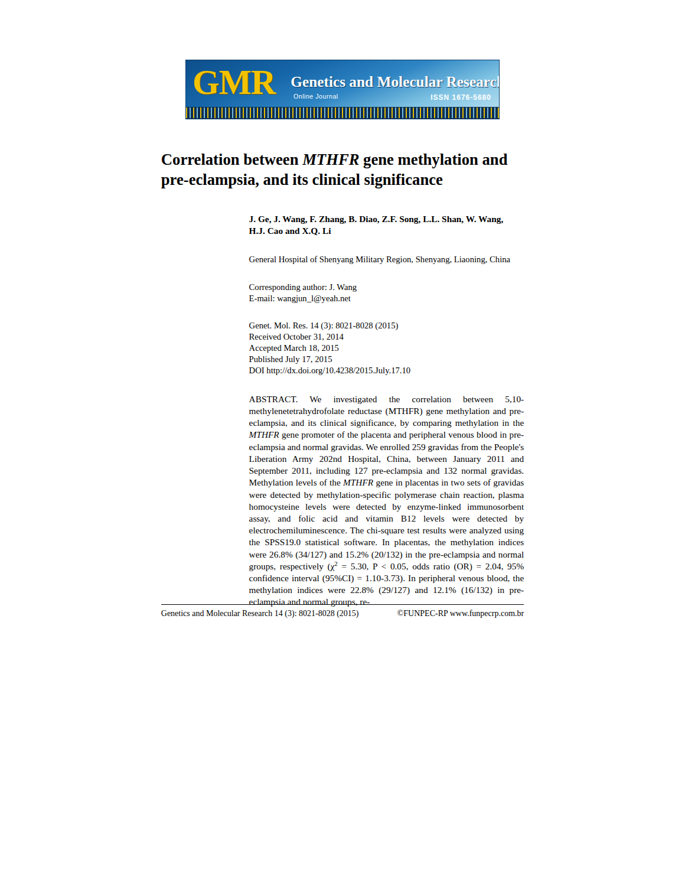GMR
Genetics and Molecular Research
Online Journal
ISSN 1676-5680
Correlation between MTHFR gene methylation and pre-eclampsia, and its clinical significance
J. Ge, J. Wang, F. Zhang, B. Diao, Z.F. Song, L.L. Shan, W. Wang,
H.J. Cao and X.Q. Li
General Hospital of Shenyang Military Region, Shenyang, Liaoning, China
Corresponding author: J. Wang
E-mail: wangjun_l@yeah.net
Genet. Mol. Res. 14 (3): 8021-8028 (2015)
Received October 31, 2014
Accepted March 18, 2015
Published July 17, 2015
DOI http://dx.doi.org/10.4238/2015.July.17.10
ABSTRACT. We investigated the correlation between 5,10-methylenetetrahydrofolate reductase (MTHFR) gene methylation and pre-eclampsia, and its clinical significance, by comparing methylation in the MTHFR gene promoter of the placenta and peripheral venous blood in pre-eclampsia and normal gravidas. We enrolled 259 gravidas from the People's Liberation Army 202nd Hospital, China, between January 2011 and September 2011, including 127 pre-eclampsia and 132 normal gravidas. Methylation levels of the MTHFR gene in placentas in two sets of gravidas were detected by methylation-specific polymerase chain reaction, plasma homocysteine levels were detected by enzyme-linked immunosorbent assay, and folic acid and vitamin B12 levels were detected by electrochemiluminescence. The chi-square test results were analyzed using the SPSS19.0 statistical software. In placentas, the methylation indices were 26.8% (34/127) and 15.2% (20/132) in the pre-eclampsia and normal groups, respectively (χ2 = 5.30, P < 0.05, odds ratio (OR) = 2.04, 95% confidence interval (95%CI) = 1.10-3.73). In peripheral venous blood, the methylation indices were 22.8% (29/127) and 12.1% (16/132) in pre-eclampsia and normal groups, re-
Genetics and Molecular Research 14 (3): 8021-8028 (2015)
©FUNPEC-RP www.funpecrp.com.br